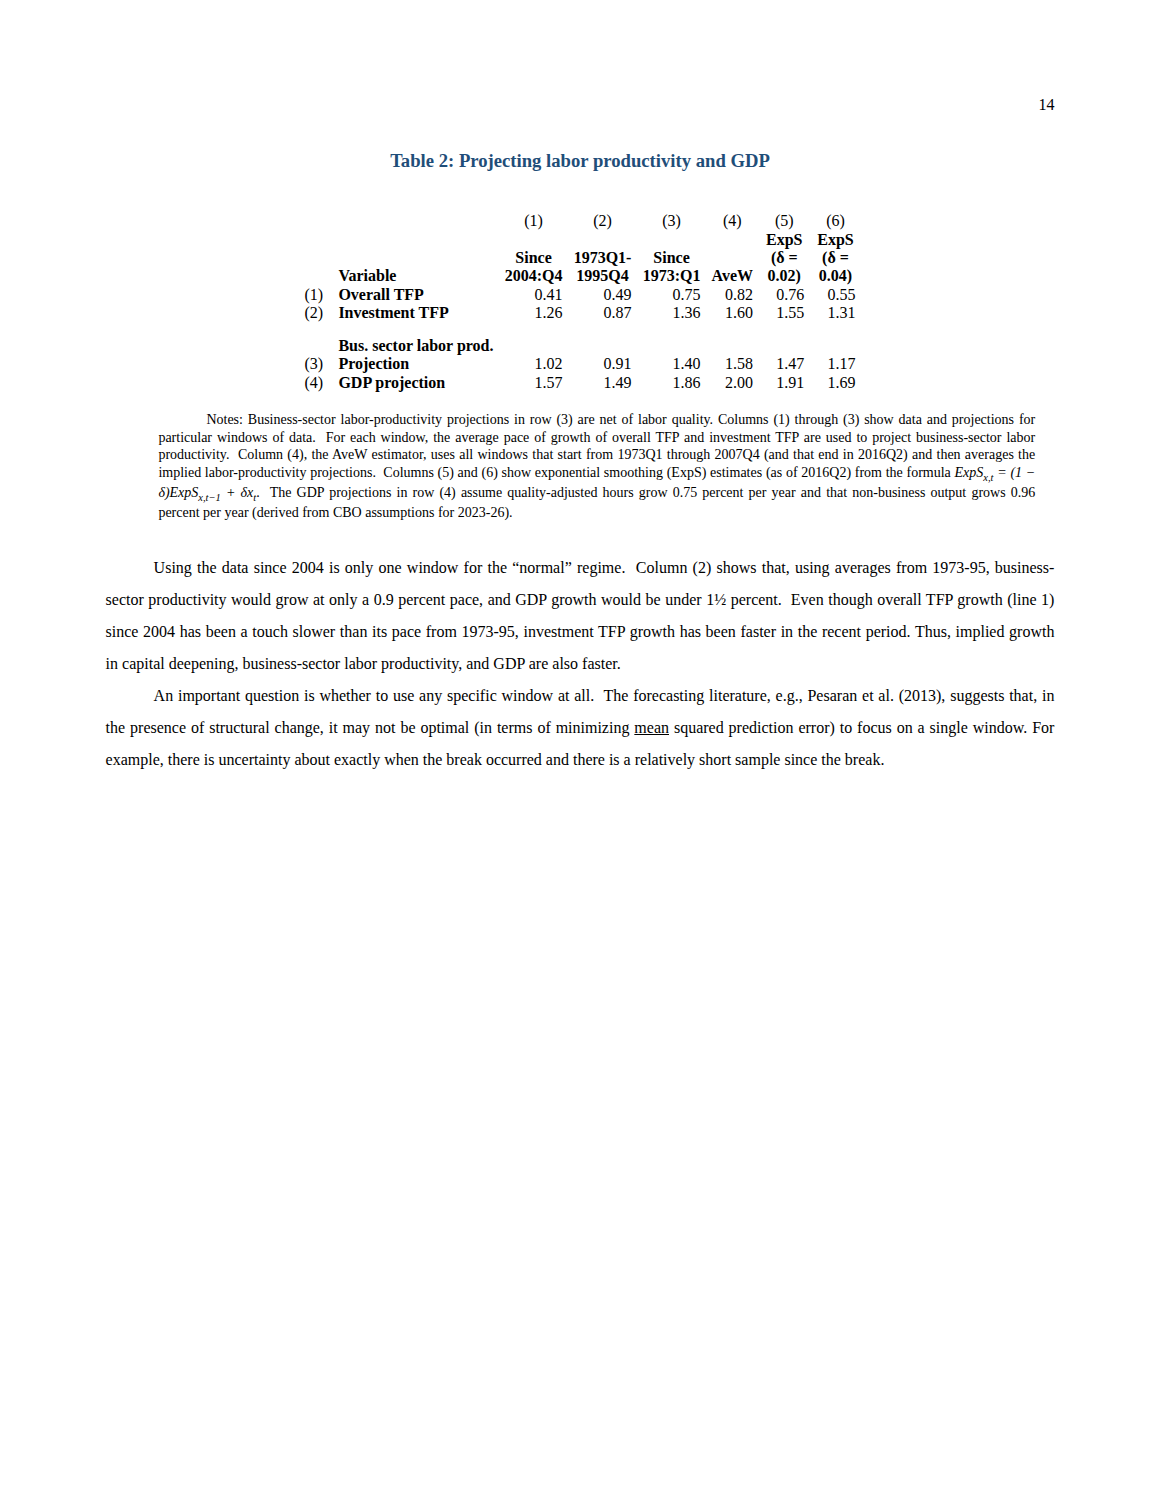14
Table 2: Projecting labor productivity and GDP
| | | (1) | (2) | (3) | (4) | (5) | (6) |
| | | | | | | ExpS | ExpS |
| | | Since | 1973Q1- | Since | | (δ = | (δ = |
| | Variable | 2004:Q4 | 1995Q4 | 1973:Q1 | AveW | 0.02) | 0.04) |
| (1) | Overall TFP | 0.41 | 0.49 | 0.75 | 0.82 | 0.76 | 0.55 |
| (2) | Investment TFP | 1.26 | 0.87 | 1.36 | 1.60 | 1.55 | 1.31 |
| | Bus. sector labor prod. | | | | | | |
| (3) | Projection | 1.02 | 0.91 | 1.40 | 1.58 | 1.47 | 1.17 |
| (4) | GDP projection | 1.57 | 1.49 | 1.86 | 2.00 | 1.91 | 1.69 |
Notes: Business-sector labor-productivity projections in row (3) are net of labor quality. Columns (1) through (3) show data and projections for particular windows of data. For each window, the average pace of growth of overall TFP and investment TFP are used to project business-sector labor productivity. Column (4), the AveW estimator, uses all windows that start from 1973Q1 through 2007Q4 (and that end in 2016Q2) and then averages the implied labor-productivity projections. Columns (5) and (6) show exponential smoothing (ExpS) estimates (as of 2016Q2) from the formula ExpSx,t = (1 − δ)ExpSx,t−1 + δxt. The GDP projections in row (4) assume quality-adjusted hours grow 0.75 percent per year and that non-business output grows 0.96 percent per year (derived from CBO assumptions for 2023-26).
Using the data since 2004 is only one window for the “normal” regime. Column (2) shows that, using averages from 1973-95, business-sector productivity would grow at only a 0.9 percent pace, and GDP growth would be under 1½ percent. Even though overall TFP growth (line 1) since 2004 has been a touch slower than its pace from 1973-95, investment TFP growth has been faster in the recent period. Thus, implied growth in capital deepening, business-sector labor productivity, and GDP are also faster.
An important question is whether to use any specific window at all. The forecasting literature, e.g., Pesaran et al. (2013), suggests that, in the presence of structural change, it may not be optimal (in terms of minimizing mean squared prediction error) to focus on a single window. For example, there is uncertainty about exactly when the break occurred and there is a relatively short sample since the break.